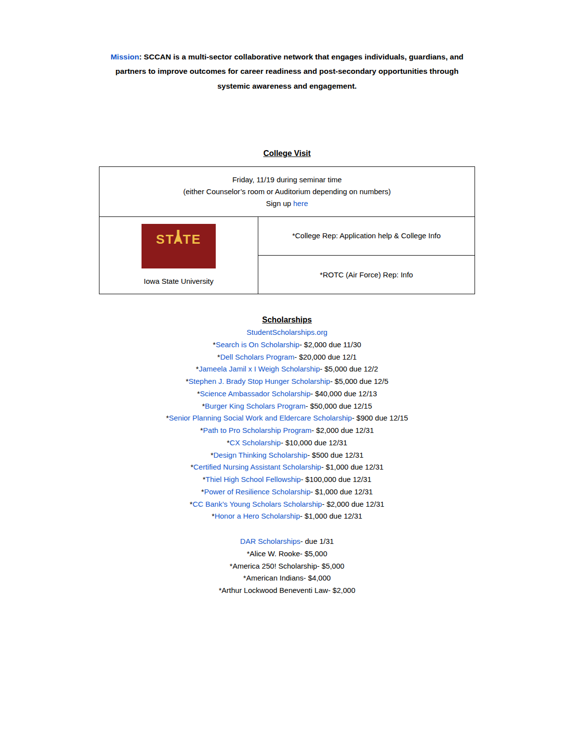Mission: SCCAN is a multi-sector collaborative network that engages individuals, guardians, and partners to improve outcomes for career readiness and post-secondary opportunities through systemic awareness and engagement.
College Visit
| Friday, 11/19 during seminar time (either Counselor’s room or Auditorium depending on numbers) Sign up here |
| I STATE Iowa State University | *College Rep: Application help & College Info |
| *ROTC (Air Force) Rep: Info |
Scholarships
StudentScholarships.org
*Search is On Scholarship- $2,000 due 11/30
*Dell Scholars Program- $20,000 due 12/1
*Jameela Jamil x I Weigh Scholarship- $5,000 due 12/2
*Stephen J. Brady Stop Hunger Scholarship- $5,000 due 12/5
*Science Ambassador Scholarship- $40,000 due 12/13
*Burger King Scholars Program- $50,000 due 12/15
*Senior Planning Social Work and Eldercare Scholarship- $900 due 12/15
*Path to Pro Scholarship Program- $2,000 due 12/31
*CX Scholarship- $10,000 due 12/31
*Design Thinking Scholarship- $500 due 12/31
*Certified Nursing Assistant Scholarship- $1,000 due 12/31
*Thiel High School Fellowship- $100,000 due 12/31
*Power of Resilience Scholarship- $1,000 due 12/31
*CC Bank’s Young Scholars Scholarship- $2,000 due 12/31
*Honor a Hero Scholarship- $1,000 due 12/31
DAR Scholarships- due 1/31
*Alice W. Rooke- $5,000
*America 250! Scholarship- $5,000
*American Indians- $4,000
*Arthur Lockwood Beneventi Law- $2,000